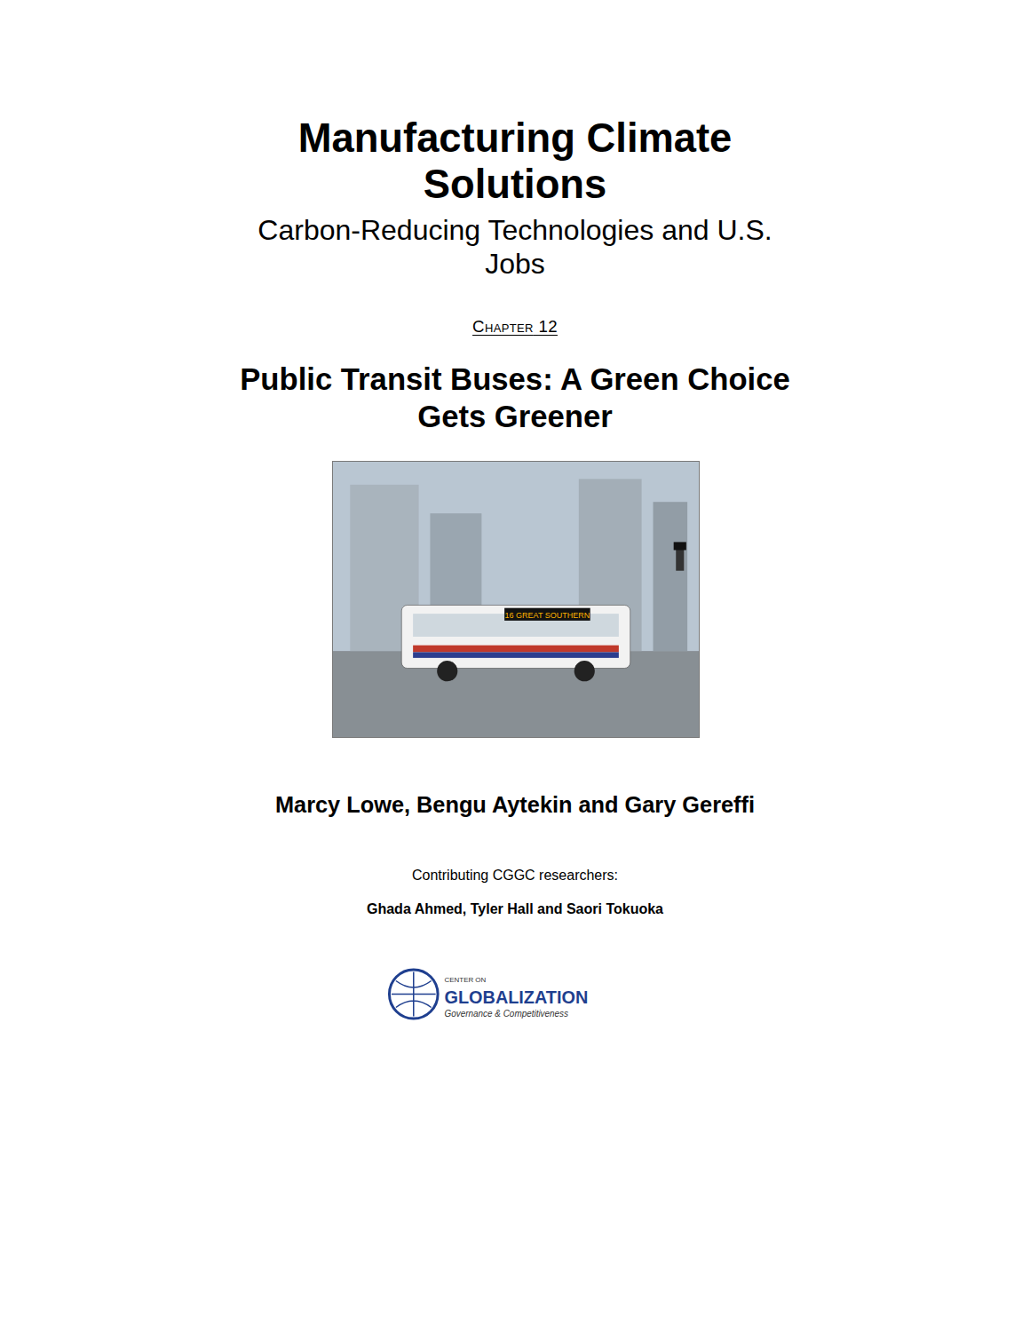Manufacturing Climate Solutions
Carbon-Reducing Technologies and U.S. Jobs
Chapter 12
Public Transit Buses: A Green Choice
Gets Greener
Marcy Lowe, Bengu Aytekin and Gary Gereffi
Contributing CGGC researchers:
Ghada Ahmed, Tyler Hall and Saori Tokuoka